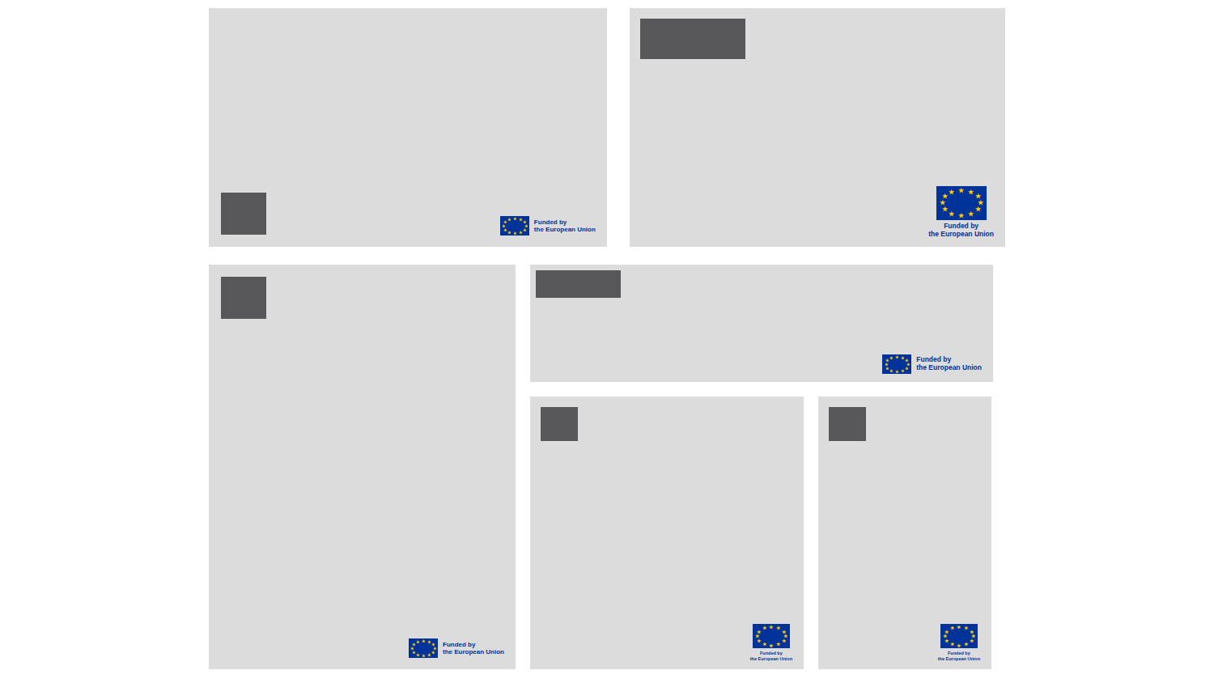★ ★ ★ ★ ★ ★ ★ ★ ★ ★ ★ ★
Funded by
the European Union
★ ★ ★ ★ ★ ★ ★ ★ ★ ★ ★ ★
Funded by
the European Union
★ ★ ★ ★ ★ ★ ★ ★ ★ ★ ★ ★
Funded by
the European Union
★ ★ ★ ★ ★ ★ ★ ★ ★ ★ ★ ★
Funded by
the European Union
★ ★ ★ ★ ★ ★ ★ ★ ★ ★ ★ ★
Funded by
the European Union
★ ★ ★ ★ ★ ★ ★ ★ ★ ★ ★ ★
Funded by
the European Union